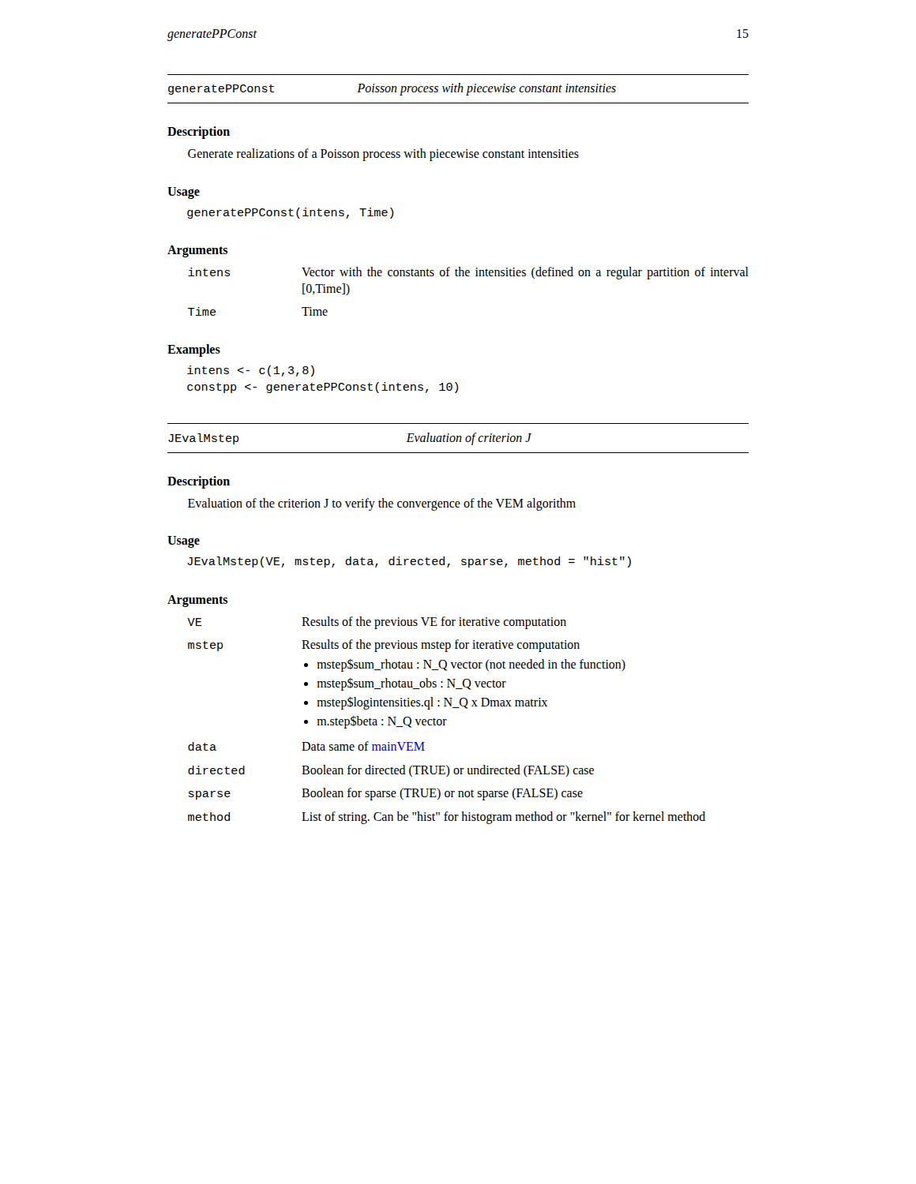generatePPConst 15
generatePPConst Poisson process with piecewise constant intensities
Description
Generate realizations of a Poisson process with piecewise constant intensities
Usage
generatePPConst(intens, Time)
Arguments
intens
Vector with the constants of the intensities (defined on a regular partition of interval [0,Time])
Time
Time
Examples
intens <- c(1,3,8)
constpp <- generatePPConst(intens, 10)
JEvalMstep Evaluation of criterion J
Description
Evaluation of the criterion J to verify the convergence of the VEM algorithm
Usage
JEvalMstep(VE, mstep, data, directed, sparse, method = "hist")
Arguments
VE
Results of the previous VE for iterative computation
mstep
Results of the previous mstep for iterative computation
mstep$sum_rhotau : N_Q vector (not needed in the function)
mstep$sum_rhotau_obs : N_Q vector
mstep$logintensities.ql : N_Q x Dmax matrix
m.step$beta : N_Q vector
data
Data same of mainVEM
directed
Boolean for directed (TRUE) or undirected (FALSE) case
sparse
Boolean for sparse (TRUE) or not sparse (FALSE) case
method
List of string. Can be "hist" for histogram method or "kernel" for kernel method